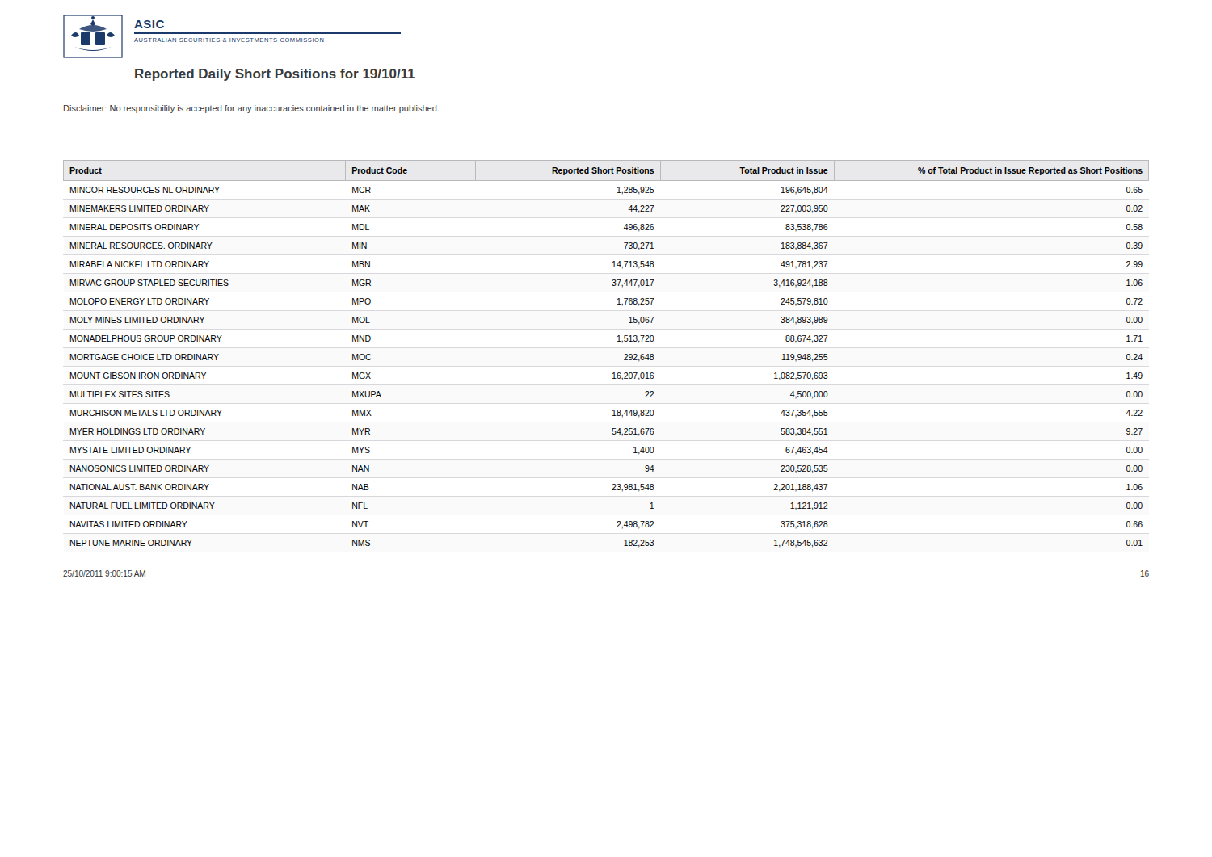ASIC
Australian Securities & Investments Commission
Reported Daily Short Positions for 19/10/11
Disclaimer: No responsibility is accepted for any inaccuracies contained in the matter published.
| Product | Product Code | Reported Short Positions | Total Product in Issue | % of Total Product in Issue Reported as Short Positions |
| --- | --- | --- | --- | --- |
| MINCOR RESOURCES NL ORDINARY | MCR | 1,285,925 | 196,645,804 | 0.65 |
| MINEMAKERS LIMITED ORDINARY | MAK | 44,227 | 227,003,950 | 0.02 |
| MINERAL DEPOSITS ORDINARY | MDL | 496,826 | 83,538,786 | 0.58 |
| MINERAL RESOURCES. ORDINARY | MIN | 730,271 | 183,884,367 | 0.39 |
| MIRABELA NICKEL LTD ORDINARY | MBN | 14,713,548 | 491,781,237 | 2.99 |
| MIRVAC GROUP STAPLED SECURITIES | MGR | 37,447,017 | 3,416,924,188 | 1.06 |
| MOLOPO ENERGY LTD ORDINARY | MPO | 1,768,257 | 245,579,810 | 0.72 |
| MOLY MINES LIMITED ORDINARY | MOL | 15,067 | 384,893,989 | 0.00 |
| MONADELPHOUS GROUP ORDINARY | MND | 1,513,720 | 88,674,327 | 1.71 |
| MORTGAGE CHOICE LTD ORDINARY | MOC | 292,648 | 119,948,255 | 0.24 |
| MOUNT GIBSON IRON ORDINARY | MGX | 16,207,016 | 1,082,570,693 | 1.49 |
| MULTIPLEX SITES SITES | MXUPA | 22 | 4,500,000 | 0.00 |
| MURCHISON METALS LTD ORDINARY | MMX | 18,449,820 | 437,354,555 | 4.22 |
| MYER HOLDINGS LTD ORDINARY | MYR | 54,251,676 | 583,384,551 | 9.27 |
| MYSTATE LIMITED ORDINARY | MYS | 1,400 | 67,463,454 | 0.00 |
| NANOSONICS LIMITED ORDINARY | NAN | 94 | 230,528,535 | 0.00 |
| NATIONAL AUST. BANK ORDINARY | NAB | 23,981,548 | 2,201,188,437 | 1.06 |
| NATURAL FUEL LIMITED ORDINARY | NFL | 1 | 1,121,912 | 0.00 |
| NAVITAS LIMITED ORDINARY | NVT | 2,498,782 | 375,318,628 | 0.66 |
| NEPTUNE MARINE ORDINARY | NMS | 182,253 | 1,748,545,632 | 0.01 |
25/10/2011 9:00:15 AM
16